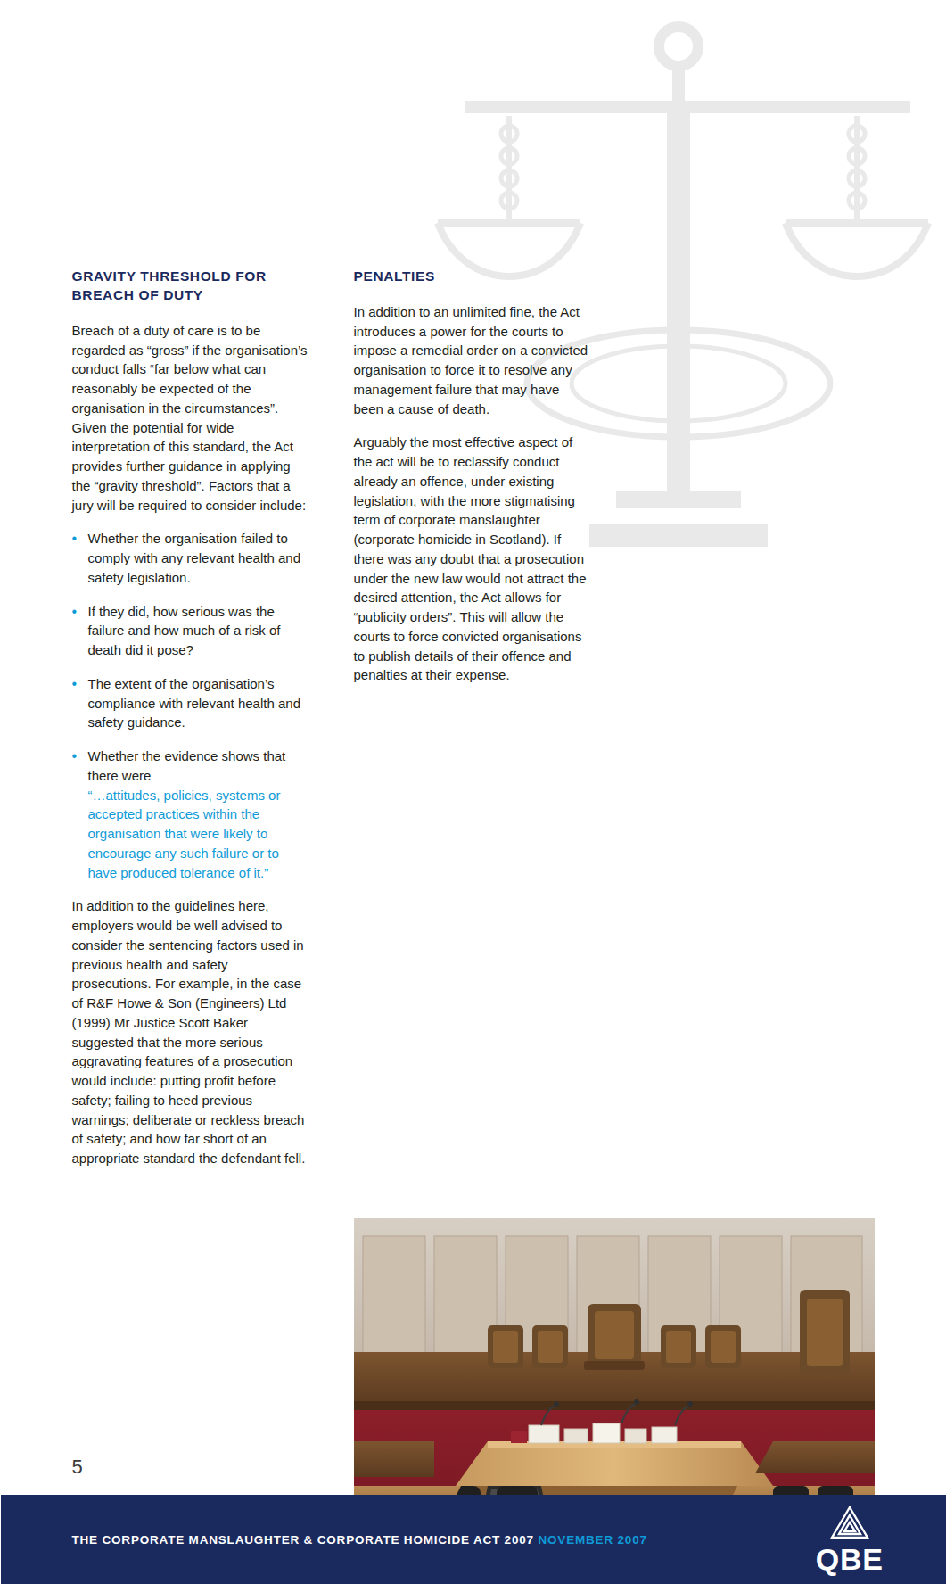Gravity threshold for
breach of duty
Breach of a duty of care is to be regarded as “gross” if the organisation’s conduct falls “far below what can reasonably be expected of the organisation in the circumstances”. Given the potential for wide interpretation of this standard, the Act provides further guidance in applying the “gravity threshold”. Factors that a jury will be required to consider include:
Whether the organisation failed to comply with any relevant health and safety legislation.
If they did, how serious was the failure and how much of a risk of death did it pose?
The extent of the organisation’s compliance with relevant health and safety guidance.
Whether the evidence shows that there were “…attitudes, policies, systems or accepted practices within the organisation that were likely to encourage any such failure or to have produced tolerance of it.”
In addition to the guidelines here, employers would be well advised to consider the sentencing factors used in previous health and safety prosecutions. For example, in the case of R&F Howe & Son (Engineers) Ltd (1999) Mr Justice Scott Baker suggested that the more serious aggravating features of a prosecution would include: putting profit before safety; failing to heed previous warnings; deliberate or reckless breach of safety; and how far short of an appropriate standard the defendant fell.
Penalties
In addition to an unlimited fine, the Act introduces a power for the courts to impose a remedial order on a convicted organisation to force it to resolve any management failure that may have been a cause of death.
Arguably the most effective aspect of the act will be to reclassify conduct already an offence, under existing legislation, with the more stigmatising term of corporate manslaughter (corporate homicide in Scotland). If there was any doubt that a prosecution under the new law would not attract the desired attention, the Act allows for “publicity orders”. This will allow the courts to force convicted organisations to publish details of their offence and penalties at their expense.
5
The Corporate Manslaughter & Corporate Homicide Act 2007 November 2007
QBE